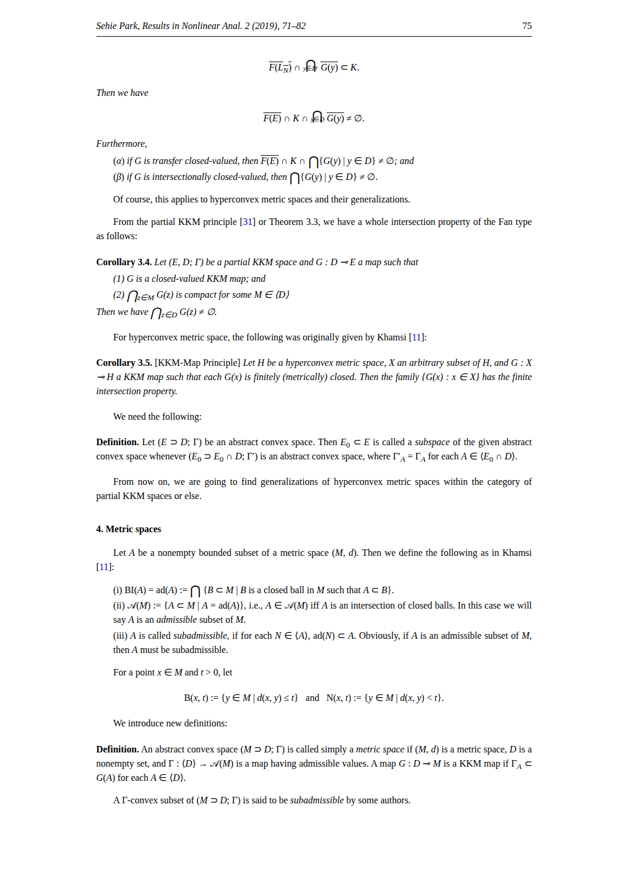Sehie Park, Results in Nonlinear Anal. 2 (2019), 71–82 75
F(LN) ∩ ⋂y∈D′ G(y) ⊂ K.
Then we have
F(E) ∩ K ∩ ⋂y∈D G(y) ≠ ∅.
Furthermore,
(α) if G is transfer closed-valued, then F(E) ∩ K ∩ ⋂{G(y) | y ∈ D} ≠ ∅; and
(β) if G is intersectionally closed-valued, then ⋂{G(y) | y ∈ D} ≠ ∅.
Of course, this applies to hyperconvex metric spaces and their generalizations.
From the partial KKM principle [31] or Theorem 3.3, we have a whole intersection property of the Fan type as follows:
Corollary 3.4. Let (E, D; Γ) be a partial KKM space and G : D ⊸ E a map such that
(1) G is a closed-valued KKM map; and
(2) ⋂z∈M G(z) is compact for some M ∈ ⟨D⟩
Then we have ⋂z∈D G(z) ≠ ∅.
For hyperconvex metric space, the following was originally given by Khamsi [11]:
Corollary 3.5. [KKM-Map Principle] Let H be a hyperconvex metric space, X an arbitrary subset of H, and G : X ⊸ H a KKM map such that each G(x) is finitely (metrically) closed. Then the family {G(x) : x ∈ X} has the finite intersection property.
We need the following:
Definition. Let (E ⊃ D; Γ) be an abstract convex space. Then E0 ⊂ E is called a subspace of the given abstract convex space whenever (E0 ⊃ E0 ∩ D; Γ′) is an abstract convex space, where Γ′A = ΓA for each A ∈ ⟨E0 ∩ D⟩.
From now on, we are going to find generalizations of hyperconvex metric spaces within the category of partial KKM spaces or else.
4. Metric spaces
Let A be a nonempty bounded subset of a metric space (M, d). Then we define the following as in Khamsi [11]:
(i) BI(A) = ad(A) := ⋂ {B ⊂ M | B is a closed ball in M such that A ⊂ B}.
(ii) 𝒜(M) := {A ⊂ M | A = ad(A)}, i.e., A ∈ 𝒜(M) iff A is an intersection of closed balls. In this case we will say A is an admissible subset of M.
(iii) A is called subadmissible, if for each N ∈ ⟨A⟩, ad(N) ⊂ A. Obviously, if A is an admissible subset of M, then A must be subadmissible.
For a point x ∈ M and t > 0, let
B(x, t) := {y ∈ M | d(x, y) ≤ t} and N(x, t) := {y ∈ M | d(x, y) < t}.
We introduce new definitions:
Definition. An abstract convex space (M ⊃ D; Γ) is called simply a metric space if (M, d) is a metric space, D is a nonempty set, and Γ : ⟨D⟩ → 𝒜(M) is a map having admissible values. A map G : D ⊸ M is a KKM map if ΓA ⊂ G(A) for each A ∈ ⟨D⟩.
A Γ-convex subset of (M ⊃ D; Γ) is said to be subadmissible by some authors.